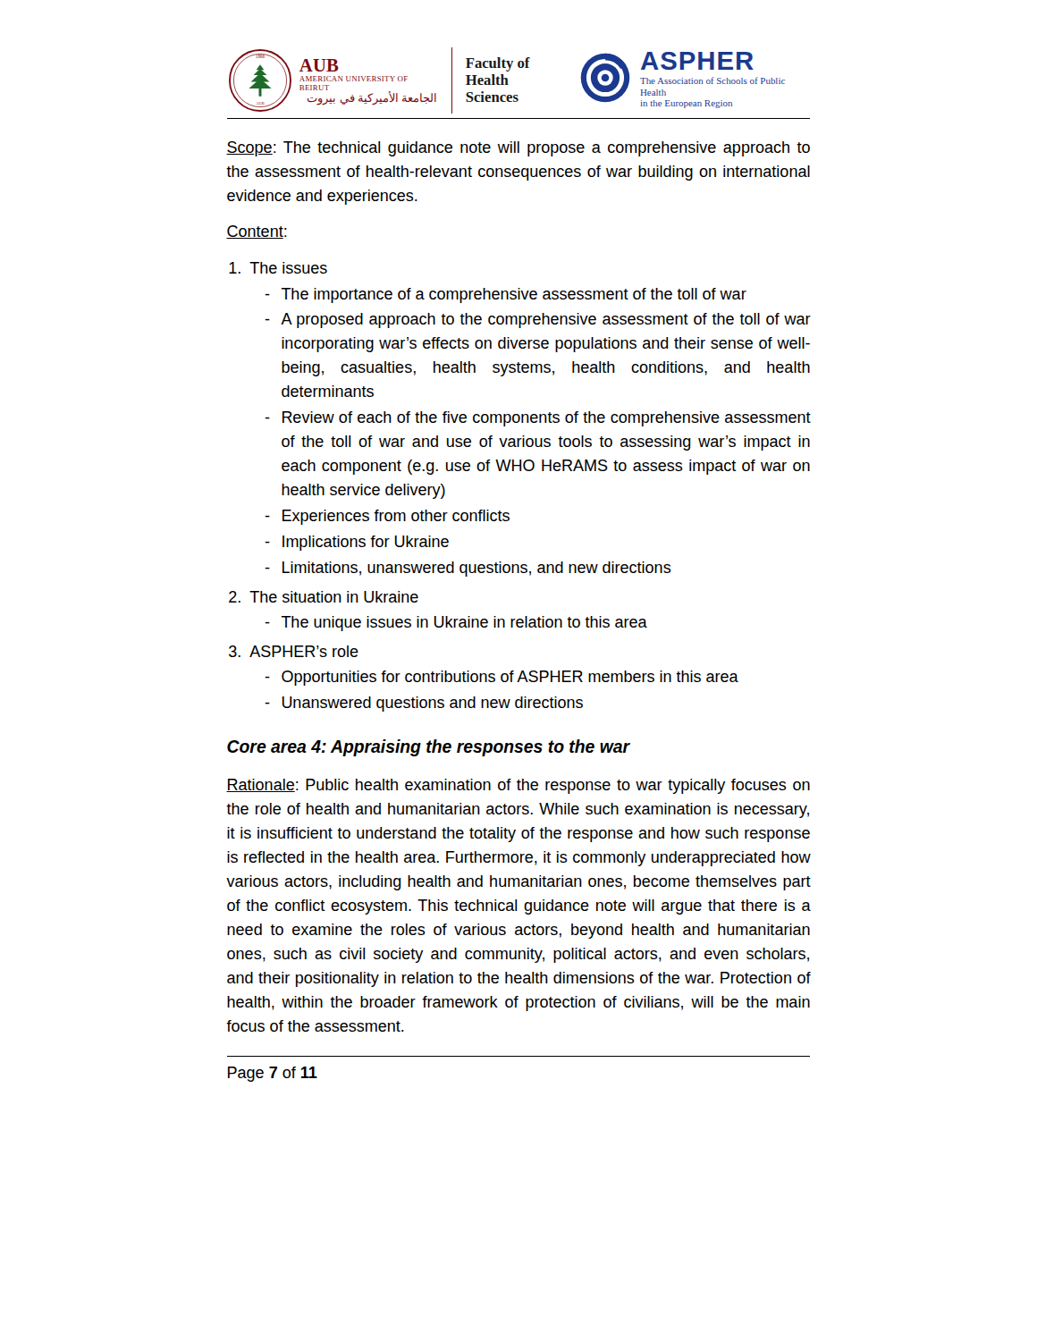1866 AUB
AUB
American University of Beirut
الجامعة الأميركية في بيروت
Faculty of
Health Sciences
ASPHER
The Association of Schools of Public Health
in the European Region
Scope: The technical guidance note will propose a comprehensive approach to the assessment of health-relevant consequences of war building on international evidence and experiences.
Content:
The issues
The importance of a comprehensive assessment of the toll of war
A proposed approach to the comprehensive assessment of the toll of war incorporating war’s effects on diverse populations and their sense of well-being, casualties, health systems, health conditions, and health determinants
Review of each of the five components of the comprehensive assessment of the toll of war and use of various tools to assessing war’s impact in each component (e.g. use of WHO HeRAMS to assess impact of war on health service delivery)
Experiences from other conflicts
Implications for Ukraine
Limitations, unanswered questions, and new directions
The situation in Ukraine
The unique issues in Ukraine in relation to this area
ASPHER’s role
Opportunities for contributions of ASPHER members in this area
Unanswered questions and new directions
Core area 4: Appraising the responses to the war
Rationale: Public health examination of the response to war typically focuses on the role of health and humanitarian actors. While such examination is necessary, it is insufficient to understand the totality of the response and how such response is reflected in the health area. Furthermore, it is commonly underappreciated how various actors, including health and humanitarian ones, become themselves part of the conflict ecosystem. This technical guidance note will argue that there is a need to examine the roles of various actors, beyond health and humanitarian ones, such as civil society and community, political actors, and even scholars, and their positionality in relation to the health dimensions of the war. Protection of health, within the broader framework of protection of civilians, will be the main focus of the assessment.
Page 7 of 11